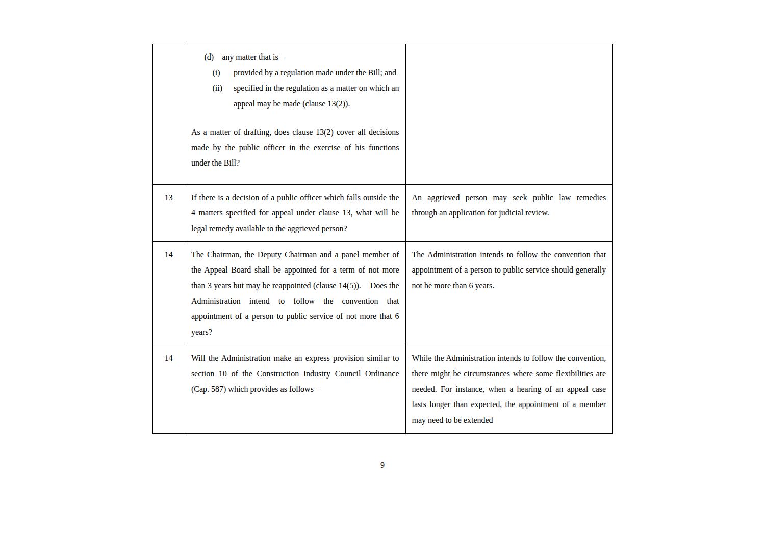| | (d) any matter that is – (i) provided by a regulation made under the Bill; and (ii) specified in the regulation as a matter on which an appeal may be made (clause 13(2)). As a matter of drafting, does clause 13(2) cover all decisions made by the public officer in the exercise of his functions under the Bill? | |
| 13 | If there is a decision of a public officer which falls outside the 4 matters specified for appeal under clause 13, what will be legal remedy available to the aggrieved person? | An aggrieved person may seek public law remedies through an application for judicial review. |
| 14 | The Chairman, the Deputy Chairman and a panel member of the Appeal Board shall be appointed for a term of not more than 3 years but may be reappointed (clause 14(5)). Does the Administration intend to follow the convention that appointment of a person to public service of not more that 6 years? | The Administration intends to follow the convention that appointment of a person to public service should generally not be more than 6 years. |
| 14 | Will the Administration make an express provision similar to section 10 of the Construction Industry Council Ordinance (Cap. 587) which provides as follows – | While the Administration intends to follow the convention, there might be circumstances where some flexibilities are needed. For instance, when a hearing of an appeal case lasts longer than expected, the appointment of a member may need to be extended |
9